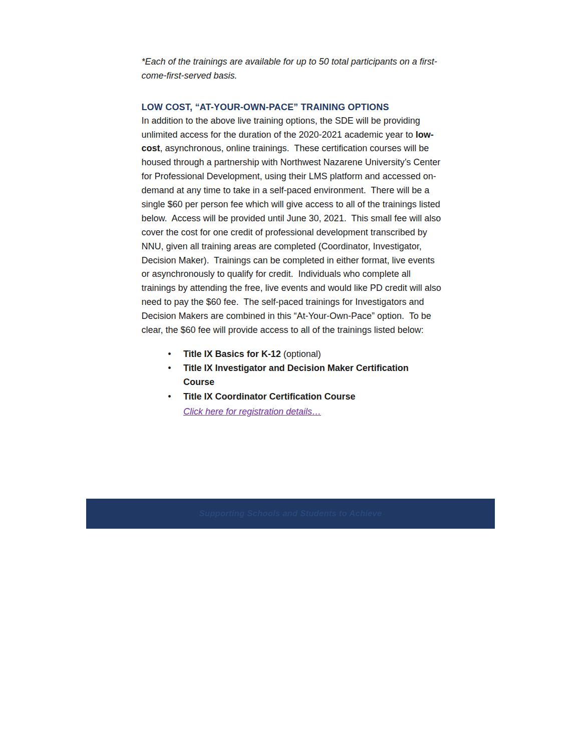*Each of the trainings are available for up to 50 total participants on a first-come-first-served basis.
LOW COST, “AT-YOUR-OWN-PACE” TRAINING OPTIONS
In addition to the above live training options, the SDE will be providing unlimited access for the duration of the 2020-2021 academic year to low-cost, asynchronous, online trainings. These certification courses will be housed through a partnership with Northwest Nazarene University’s Center for Professional Development, using their LMS platform and accessed on-demand at any time to take in a self-paced environment. There will be a single $60 per person fee which will give access to all of the trainings listed below. Access will be provided until June 30, 2021. This small fee will also cover the cost for one credit of professional development transcribed by NNU, given all training areas are completed (Coordinator, Investigator, Decision Maker). Trainings can be completed in either format, live events or asynchronously to qualify for credit. Individuals who complete all trainings by attending the free, live events and would like PD credit will also need to pay the $60 fee. The self-paced trainings for Investigators and Decision Makers are combined in this “At-Your-Own-Pace” option. To be clear, the $60 fee will provide access to all of the trainings listed below:
Title IX Basics for K-12 (optional)
Title IX Investigator and Decision Maker Certification Course
Title IX Coordinator Certification Course Click here for registration details…
Supporting Schools and Students to Achieve